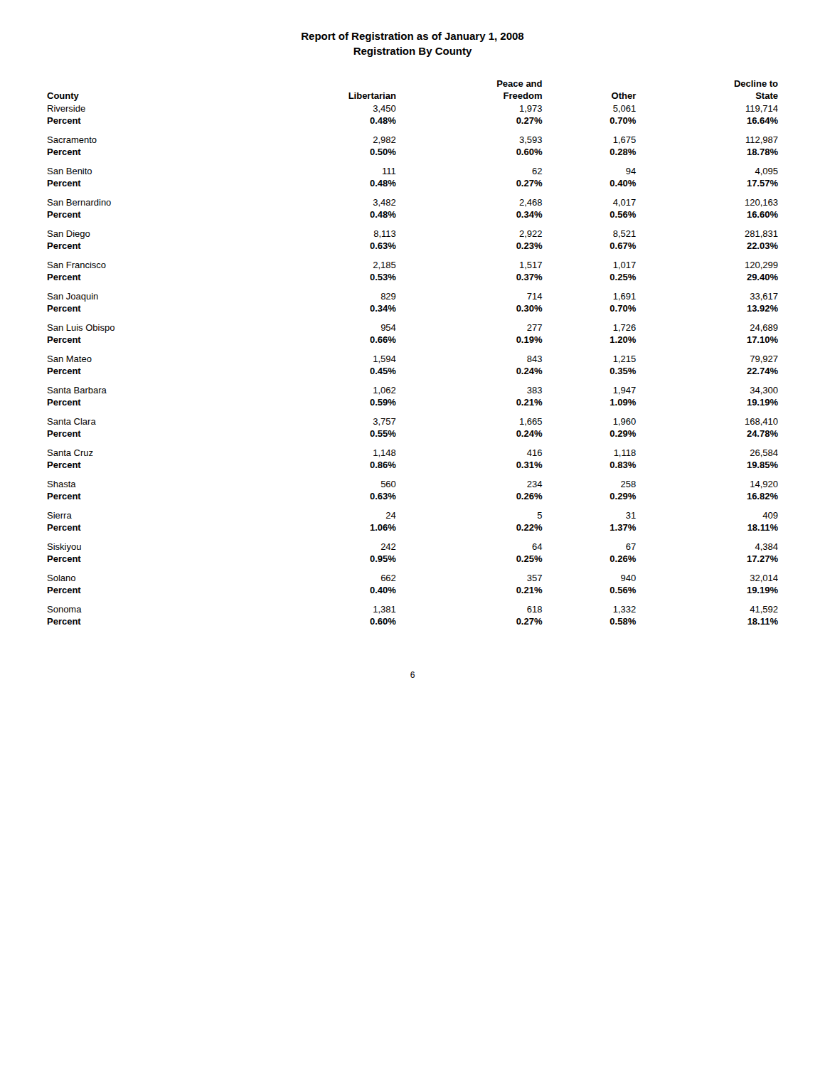Report of Registration as of January 1, 2008
Registration By County
| | | Peace and | | Decline to |
| --- | --- | --- | --- | --- |
| County | Libertarian | Freedom | Other | State |
| Riverside | 3,450 | 1,973 | 5,061 | 119,714 |
| Percent | 0.48% | 0.27% | 0.70% | 16.64% |
| Sacramento | 2,982 | 3,593 | 1,675 | 112,987 |
| Percent | 0.50% | 0.60% | 0.28% | 18.78% |
| San Benito | 111 | 62 | 94 | 4,095 |
| Percent | 0.48% | 0.27% | 0.40% | 17.57% |
| San Bernardino | 3,482 | 2,468 | 4,017 | 120,163 |
| Percent | 0.48% | 0.34% | 0.56% | 16.60% |
| San Diego | 8,113 | 2,922 | 8,521 | 281,831 |
| Percent | 0.63% | 0.23% | 0.67% | 22.03% |
| San Francisco | 2,185 | 1,517 | 1,017 | 120,299 |
| Percent | 0.53% | 0.37% | 0.25% | 29.40% |
| San Joaquin | 829 | 714 | 1,691 | 33,617 |
| Percent | 0.34% | 0.30% | 0.70% | 13.92% |
| San Luis Obispo | 954 | 277 | 1,726 | 24,689 |
| Percent | 0.66% | 0.19% | 1.20% | 17.10% |
| San Mateo | 1,594 | 843 | 1,215 | 79,927 |
| Percent | 0.45% | 0.24% | 0.35% | 22.74% |
| Santa Barbara | 1,062 | 383 | 1,947 | 34,300 |
| Percent | 0.59% | 0.21% | 1.09% | 19.19% |
| Santa Clara | 3,757 | 1,665 | 1,960 | 168,410 |
| Percent | 0.55% | 0.24% | 0.29% | 24.78% |
| Santa Cruz | 1,148 | 416 | 1,118 | 26,584 |
| Percent | 0.86% | 0.31% | 0.83% | 19.85% |
| Shasta | 560 | 234 | 258 | 14,920 |
| Percent | 0.63% | 0.26% | 0.29% | 16.82% |
| Sierra | 24 | 5 | 31 | 409 |
| Percent | 1.06% | 0.22% | 1.37% | 18.11% |
| Siskiyou | 242 | 64 | 67 | 4,384 |
| Percent | 0.95% | 0.25% | 0.26% | 17.27% |
| Solano | 662 | 357 | 940 | 32,014 |
| Percent | 0.40% | 0.21% | 0.56% | 19.19% |
| Sonoma | 1,381 | 618 | 1,332 | 41,592 |
| Percent | 0.60% | 0.27% | 0.58% | 18.11% |
6